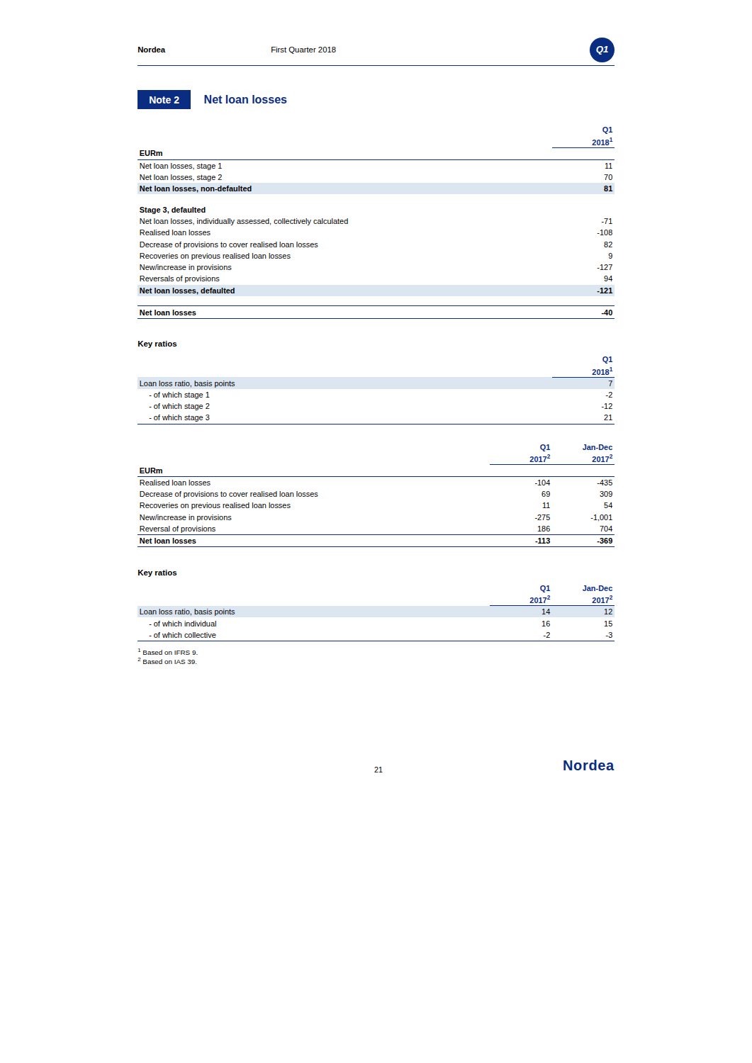Nordea
First Quarter 2018
Q1
Note 2
Net loan losses
| | Q1 |
| | 2018 1 |
| EURm | |
| Net loan losses, stage 1 | 11 |
| Net loan losses, stage 2 | 70 |
| Net loan losses, non-defaulted | 81 |
| Stage 3, defaulted | |
| Net loan losses, individually assessed, collectively calculated | -71 |
| Realised loan losses | -108 |
| Decrease of provisions to cover realised loan losses | 82 |
| Recoveries on previous realised loan losses | 9 |
| New/increase in provisions | -127 |
| Reversals of provisions | 94 |
| Net loan losses, defaulted | -121 |
| Net loan losses | -40 |
Key ratios
| | Q1 |
| | 2018 1 |
| Loan loss ratio, basis points | 7 |
| - of which stage 1 | -2 |
| - of which stage 2 | -12 |
| - of which stage 3 | 21 |
| | Q1 | Jan-Dec |
| | 2017 2 | 2017 2 |
| EURm | | |
| Realised loan losses | -104 | -435 |
| Decrease of provisions to cover realised loan losses | 69 | 309 |
| Recoveries on previous realised loan losses | 11 | 54 |
| New/increase in provisions | -275 | -1,001 |
| Reversal of provisions | 186 | 704 |
| Net loan losses | -113 | -369 |
Key ratios
| | Q1 | Jan-Dec |
| | 2017 2 | 2017 2 |
| Loan loss ratio, basis points | 14 | 12 |
| - of which individual | 16 | 15 |
| - of which collective | -2 | -3 |
1 Based on IFRS 9.
2 Based on IAS 39.
21
Nordea